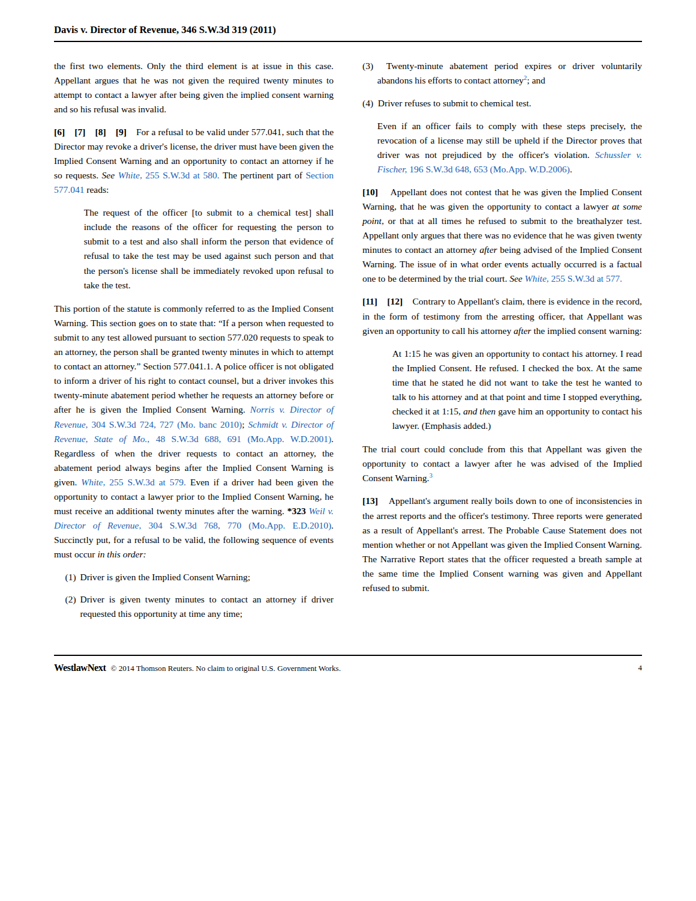Davis v. Director of Revenue, 346 S.W.3d 319 (2011)
the first two elements. Only the third element is at issue in this case. Appellant argues that he was not given the required twenty minutes to attempt to contact a lawyer after being given the implied consent warning and so his refusal was invalid.
[6] [7] [8] [9] For a refusal to be valid under 577.041, such that the Director may revoke a driver's license, the driver must have been given the Implied Consent Warning and an opportunity to contact an attorney if he so requests. See White, 255 S.W.3d at 580. The pertinent part of Section 577.041 reads:
The request of the officer [to submit to a chemical test] shall include the reasons of the officer for requesting the person to submit to a test and also shall inform the person that evidence of refusal to take the test may be used against such person and that the person's license shall be immediately revoked upon refusal to take the test.
This portion of the statute is commonly referred to as the Implied Consent Warning. This section goes on to state that: “If a person when requested to submit to any test allowed pursuant to section 577.020 requests to speak to an attorney, the person shall be granted twenty minutes in which to attempt to contact an attorney.” Section 577.041.1. A police officer is not obligated to inform a driver of his right to contact counsel, but a driver invokes this twenty-minute abatement period whether he requests an attorney before or after he is given the Implied Consent Warning. Norris v. Director of Revenue, 304 S.W.3d 724, 727 (Mo. banc 2010); Schmidt v. Director of Revenue, State of Mo., 48 S.W.3d 688, 691 (Mo.App. W.D.2001). Regardless of when the driver requests to contact an attorney, the abatement period always begins after the Implied Consent Warning is given. White, 255 S.W.3d at 579. Even if a driver had been given the opportunity to contact a lawyer prior to the Implied Consent Warning, he must receive an additional twenty minutes after the warning. *323 Weil v. Director of Revenue, 304 S.W.3d 768, 770 (Mo.App. E.D.2010). Succinctly put, for a refusal to be valid, the following sequence of events must occur in this order:
Driver is given the Implied Consent Warning;
Driver is given twenty minutes to contact an attorney if driver requested this opportunity at time any time;
(3) Twenty-minute abatement period expires or driver voluntarily abandons his efforts to contact attorney2; and
(4) Driver refuses to submit to chemical test.
Even if an officer fails to comply with these steps precisely, the revocation of a license may still be upheld if the Director proves that driver was not prejudiced by the officer's violation. Schussler v. Fischer, 196 S.W.3d 648, 653 (Mo.App. W.D.2006).
[10] Appellant does not contest that he was given the Implied Consent Warning, that he was given the opportunity to contact a lawyer at some point, or that at all times he refused to submit to the breathalyzer test. Appellant only argues that there was no evidence that he was given twenty minutes to contact an attorney after being advised of the Implied Consent Warning. The issue of in what order events actually occurred is a factual one to be determined by the trial court. See White, 255 S.W.3d at 577.
[11] [12] Contrary to Appellant's claim, there is evidence in the record, in the form of testimony from the arresting officer, that Appellant was given an opportunity to call his attorney after the implied consent warning:
At 1:15 he was given an opportunity to contact his attorney. I read the Implied Consent. He refused. I checked the box. At the same time that he stated he did not want to take the test he wanted to talk to his attorney and at that point and time I stopped everything, checked it at 1:15, and then gave him an opportunity to contact his lawyer. (Emphasis added.)
The trial court could conclude from this that Appellant was given the opportunity to contact a lawyer after he was advised of the Implied Consent Warning.3
[13] Appellant's argument really boils down to one of inconsistencies in the arrest reports and the officer's testimony. Three reports were generated as a result of Appellant's arrest. The Probable Cause Statement does not mention whether or not Appellant was given the Implied Consent Warning. The Narrative Report states that the officer requested a breath sample at the same time the Implied Consent warning was given and Appellant refused to submit.
WestlawNext © 2014 Thomson Reuters. No claim to original U.S. Government Works.
4